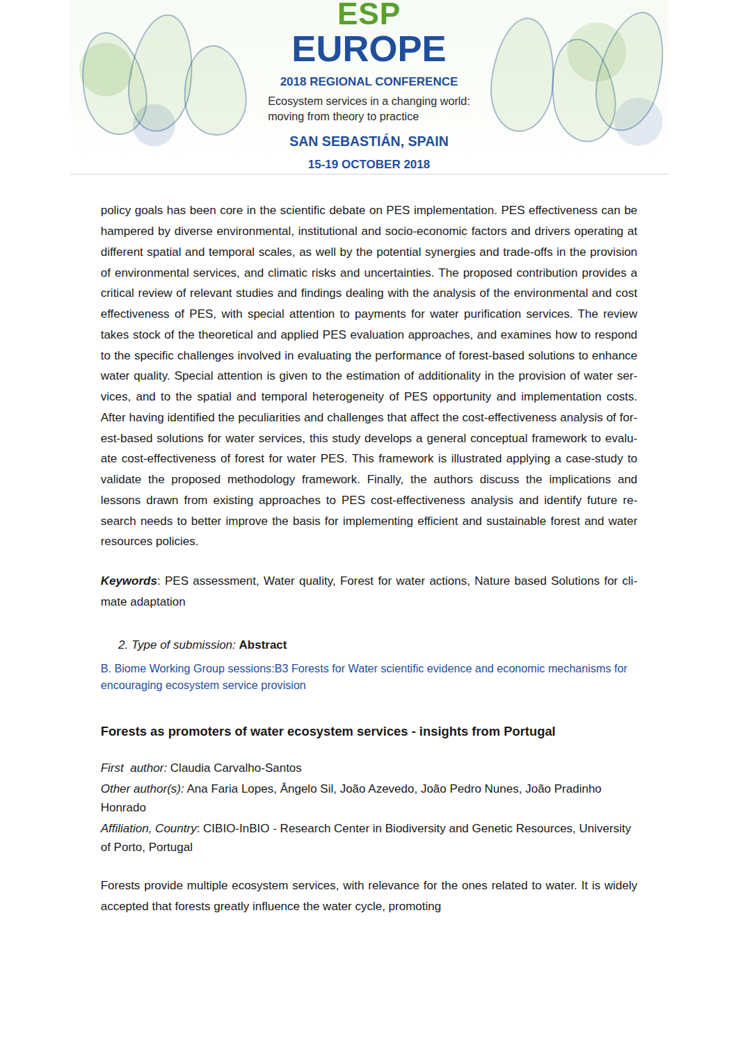ESP
EUROPE
2018 REGIONAL CONFERENCE
Ecosystem services in a changing world:
moving from theory to practice
SAN SEBASTIÁN, SPAIN
15-19 OCTOBER 2018
policy goals has been core in the scientific debate on PES implementation. PES effectiveness can be hampered by diverse environmental, institutional and socio-economic factors and drivers operating at different spatial and temporal scales, as well by the potential synergies and trade-offs in the provision of environmental services, and climatic risks and uncertainties. The proposed contribution provides a critical review of relevant studies and findings dealing with the analysis of the environmental and cost effectiveness of PES, with special attention to payments for water purification services. The review takes stock of the theoretical and applied PES evaluation approaches, and examines how to respond to the specific challenges involved in evaluating the performance of forest-based solutions to enhance water quality. Special attention is given to the estimation of additionality in the provision of water services, and to the spatial and temporal heterogeneity of PES opportunity and implementation costs. After having identified the peculiarities and challenges that affect the cost-effectiveness analysis of forest-based solutions for water services, this study develops a general conceptual framework to evaluate cost-effectiveness of forest for water PES. This framework is illustrated applying a case-study to validate the proposed methodology framework. Finally, the authors discuss the implications and lessons drawn from existing approaches to PES cost-effectiveness analysis and identify future research needs to better improve the basis for implementing efficient and sustainable forest and water resources policies.
Keywords: PES assessment, Water quality, Forest for water actions, Nature based Solutions for climate adaptation
Type of submission: Abstract
B. Biome Working Group sessions:B3 Forests for Water scientific evidence and economic mechanisms for encouraging ecosystem service provision
Forests as promoters of water ecosystem services - insights from Portugal
First author: Claudia Carvalho-Santos
Other author(s): Ana Faria Lopes, Ângelo Sil, João Azevedo, João Pedro Nunes, João Pradinho Honrado
Affiliation, Country: CIBIO-InBIO - Research Center in Biodiversity and Genetic Resources, University of Porto, Portugal
Forests provide multiple ecosystem services, with relevance for the ones related to water. It is widely accepted that forests greatly influence the water cycle, promoting